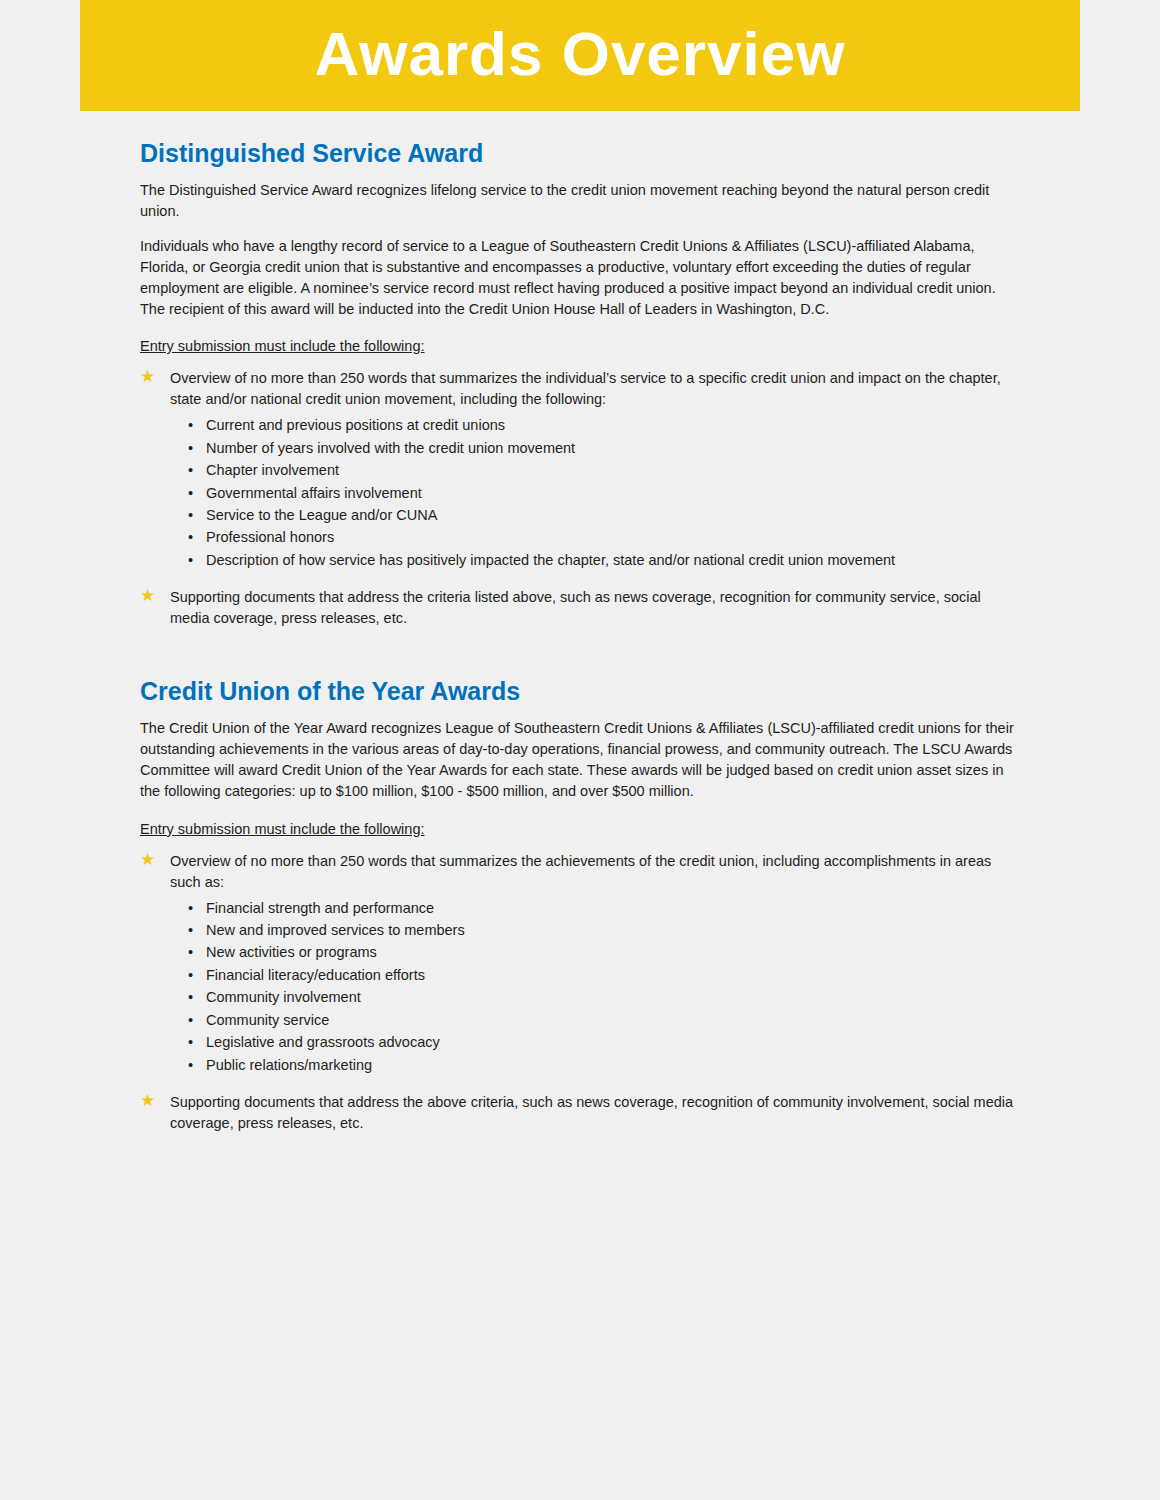Awards Overview
Distinguished Service Award
The Distinguished Service Award recognizes lifelong service to the credit union movement reaching beyond the natural person credit union.
Individuals who have a lengthy record of service to a League of Southeastern Credit Unions & Affiliates (LSCU)-affiliated Alabama, Florida, or Georgia credit union that is substantive and encompasses a productive, voluntary effort exceeding the duties of regular employment are eligible. A nominee’s service record must reflect having produced a positive impact beyond an individual credit union. The recipient of this award will be inducted into the Credit Union House Hall of Leaders in Washington, D.C.
Entry submission must include the following:
Overview of no more than 250 words that summarizes the individual’s service to a specific credit union and impact on the chapter, state and/or national credit union movement, including the following:
Current and previous positions at credit unions
Number of years involved with the credit union movement
Chapter involvement
Governmental affairs involvement
Service to the League and/or CUNA
Professional honors
Description of how service has positively impacted the chapter, state and/or national credit union movement
Supporting documents that address the criteria listed above, such as news coverage, recognition for community service, social media coverage, press releases, etc.
Credit Union of the Year Awards
The Credit Union of the Year Award recognizes League of Southeastern Credit Unions & Affiliates (LSCU)-affiliated credit unions for their outstanding achievements in the various areas of day-to-day operations, financial prowess, and community outreach. The LSCU Awards Committee will award Credit Union of the Year Awards for each state. These awards will be judged based on credit union asset sizes in the following categories: up to $100 million, $100 - $500 million, and over $500 million.
Entry submission must include the following:
Overview of no more than 250 words that summarizes the achievements of the credit union, including accomplishments in areas such as:
Financial strength and performance
New and improved services to members
New activities or programs
Financial literacy/education efforts
Community involvement
Community service
Legislative and grassroots advocacy
Public relations/marketing
Supporting documents that address the above criteria, such as news coverage, recognition of community involvement, social media coverage, press releases, etc.